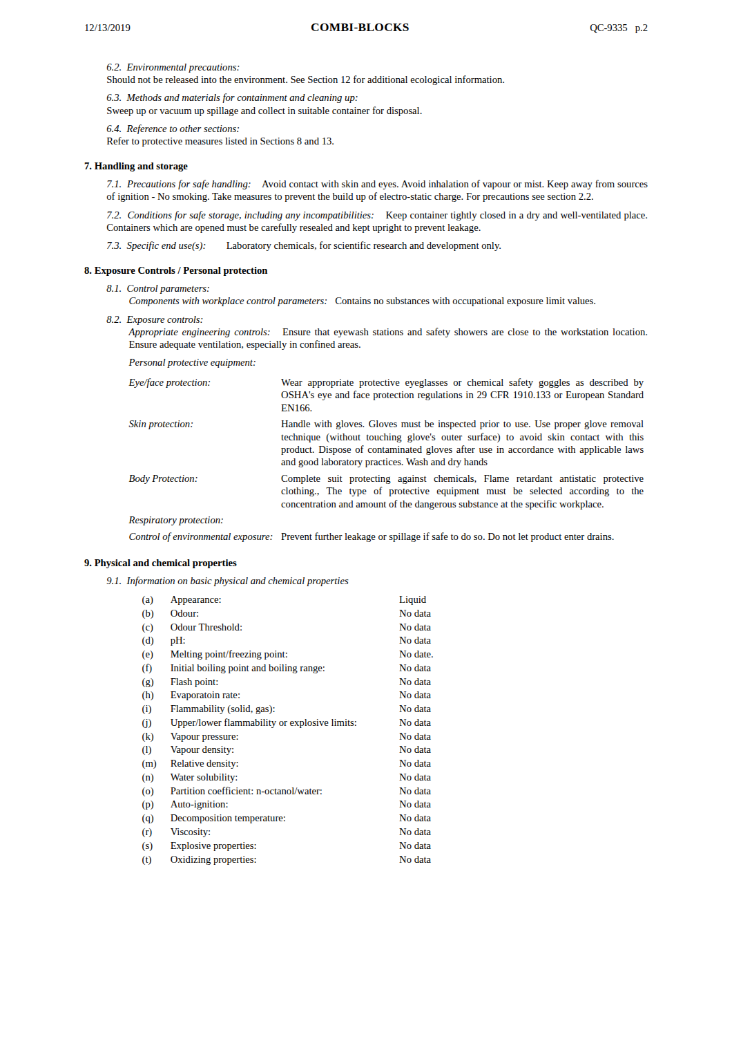12/13/2019 COMBI-BLOCKS QC-9335 p.2
6.2. Environmental precautions:
Should not be released into the environment. See Section 12 for additional ecological information.
6.3. Methods and materials for containment and cleaning up:
Sweep up or vacuum up spillage and collect in suitable container for disposal.
6.4. Reference to other sections:
Refer to protective measures listed in Sections 8 and 13.
7. Handling and storage
7.1. Precautions for safe handling: Avoid contact with skin and eyes. Avoid inhalation of vapour or mist. Keep away from sources of ignition - No smoking. Take measures to prevent the build up of electro-static charge. For precautions see section 2.2.
7.2. Conditions for safe storage, including any incompatibilities: Keep container tightly closed in a dry and well-ventilated place. Containers which are opened must be carefully resealed and kept upright to prevent leakage.
7.3. Specific end use(s): Laboratory chemicals, for scientific research and development only.
8. Exposure Controls / Personal protection
8.1. Control parameters:
Components with workplace control parameters: Contains no substances with occupational exposure limit values.
8.2. Exposure controls:
Appropriate engineering controls: Ensure that eyewash stations and safety showers are close to the workstation location. Ensure adequate ventilation, especially in confined areas.
Personal protective equipment:
| Eye/face protection: | Wear appropriate protective eyeglasses or chemical safety goggles as described by OSHA's eye and face protection regulations in 29 CFR 1910.133 or European Standard EN166. |
| Skin protection: | Handle with gloves. Gloves must be inspected prior to use. Use proper glove removal technique (without touching glove's outer surface) to avoid skin contact with this product. Dispose of contaminated gloves after use in accordance with applicable laws and good laboratory practices. Wash and dry hands |
| Body Protection: | Complete suit protecting against chemicals, Flame retardant antistatic protective clothing., The type of protective equipment must be selected according to the concentration and amount of the dangerous substance at the specific workplace. |
| Respiratory protection: | |
| Control of environmental exposure: | Prevent further leakage or spillage if safe to do so. Do not let product enter drains. |
9. Physical and chemical properties
9.1. Information on basic physical and chemical properties
| (a) | Appearance: | Liquid |
| (b) | Odour: | No data |
| (c) | Odour Threshold: | No data |
| (d) | pH: | No data |
| (e) | Melting point/freezing point: | No date. |
| (f) | Initial boiling point and boiling range: | No data |
| (g) | Flash point: | No data |
| (h) | Evaporatoin rate: | No data |
| (i) | Flammability (solid, gas): | No data |
| (j) | Upper/lower flammability or explosive limits: | No data |
| (k) | Vapour pressure: | No data |
| (l) | Vapour density: | No data |
| (m) | Relative density: | No data |
| (n) | Water solubility: | No data |
| (o) | Partition coefficient: n-octanol/water: | No data |
| (p) | Auto-ignition: | No data |
| (q) | Decomposition temperature: | No data |
| (r) | Viscosity: | No data |
| (s) | Explosive properties: | No data |
| (t) | Oxidizing properties: | No data |